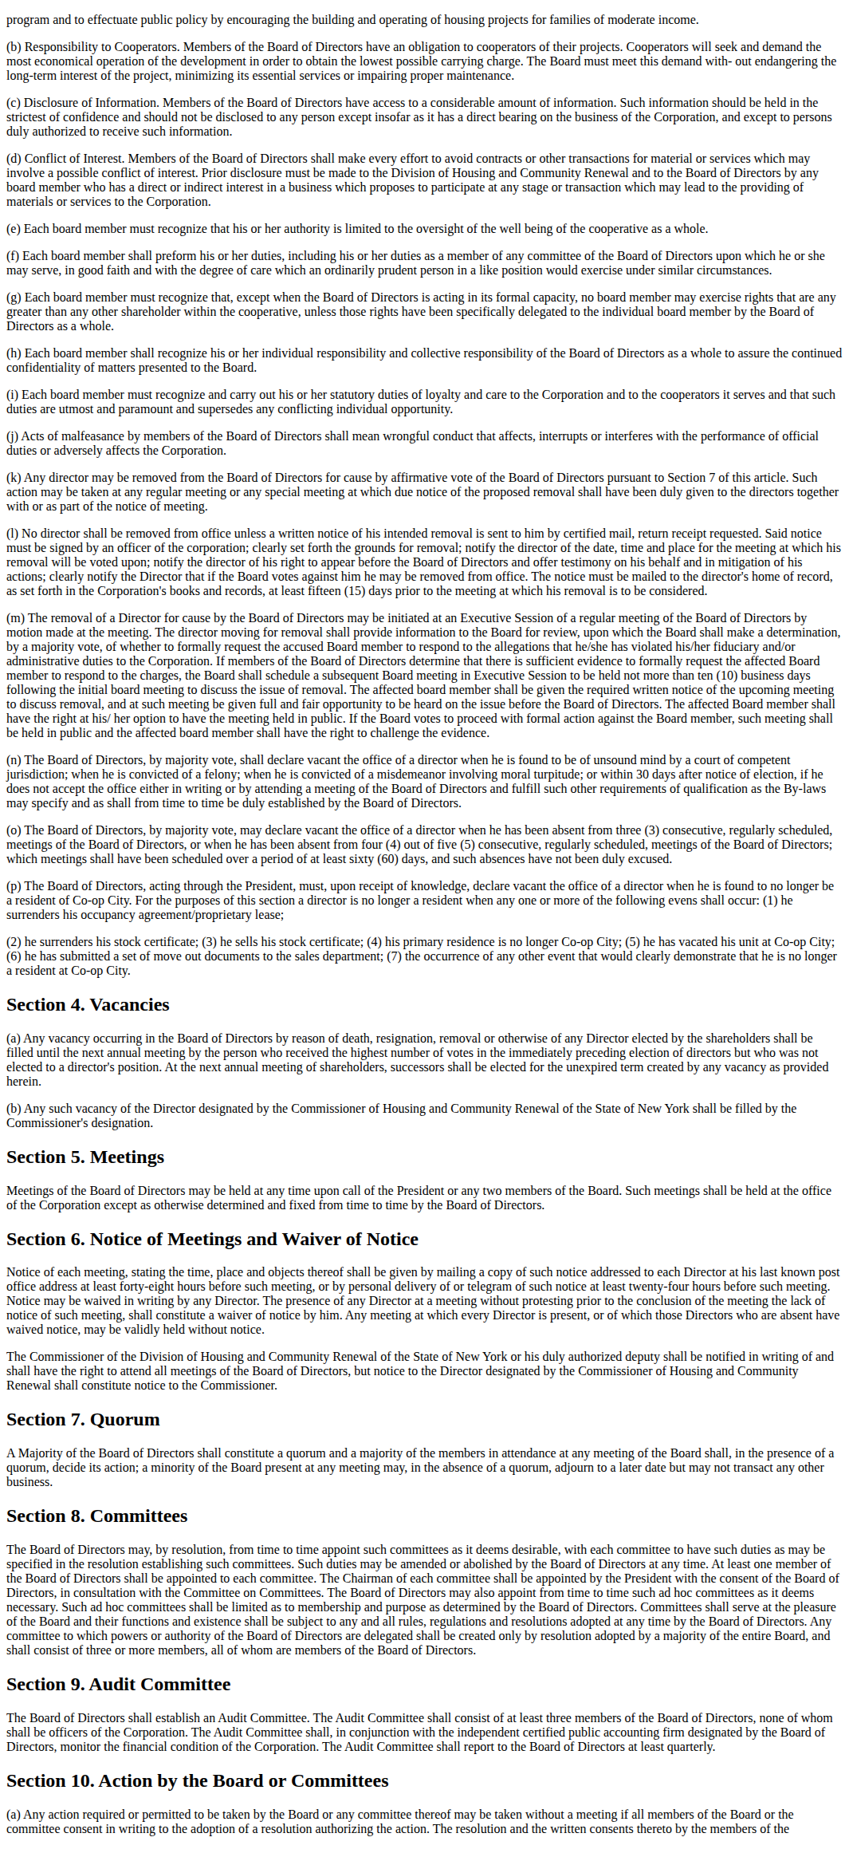program and to effectuate public policy by encouraging the building and operating of housing projects for families of moderate income.
(b) Responsibility to Cooperators. Members of the Board of Directors have an obligation to cooperators of their projects. Cooperators will seek and demand the most economical operation of the development in order to obtain the lowest possible carrying charge. The Board must meet this demand with- out endangering the long-term interest of the project, minimizing its essential services or impairing proper maintenance.
(c) Disclosure of Information. Members of the Board of Directors have access to a considerable amount of information. Such information should be held in the strictest of confidence and should not be disclosed to any person except insofar as it has a direct bearing on the business of the Corporation, and except to persons duly authorized to receive such information.
(d) Conflict of Interest. Members of the Board of Directors shall make every effort to avoid contracts or other transactions for material or services which may involve a possible conflict of interest. Prior disclosure must be made to the Division of Housing and Community Renewal and to the Board of Directors by any board member who has a direct or indirect interest in a business which proposes to participate at any stage or transaction which may lead to the providing of materials or services to the Corporation.
(e) Each board member must recognize that his or her authority is limited to the oversight of the well being of the cooperative as a whole.
(f) Each board member shall preform his or her duties, including his or her duties as a member of any committee of the Board of Directors upon which he or she may serve, in good faith and with the degree of care which an ordinarily prudent person in a like position would exercise under similar circumstances.
(g) Each board member must recognize that, except when the Board of Directors is acting in its formal capacity, no board member may exercise rights that are any greater than any other shareholder within the cooperative, unless those rights have been specifically delegated to the individual board member by the Board of Directors as a whole.
(h) Each board member shall recognize his or her individual responsibility and collective responsibility of the Board of Directors as a whole to assure the continued confidentiality of matters presented to the Board.
(i) Each board member must recognize and carry out his or her statutory duties of loyalty and care to the Corporation and to the cooperators it serves and that such duties are utmost and paramount and supersedes any conflicting individual opportunity.
(j) Acts of malfeasance by members of the Board of Directors shall mean wrongful conduct that affects, interrupts or interferes with the performance of official duties or adversely affects the Corporation.
(k) Any director may be removed from the Board of Directors for cause by affirmative vote of the Board of Directors pursuant to Section 7 of this article. Such action may be taken at any regular meeting or any special meeting at which due notice of the proposed removal shall have been duly given to the directors together with or as part of the notice of meeting.
(l) No director shall be removed from office unless a written notice of his intended removal is sent to him by certified mail, return receipt requested. Said notice must be signed by an officer of the corporation; clearly set forth the grounds for removal; notify the director of the date, time and place for the meeting at which his removal will be voted upon; notify the director of his right to appear before the Board of Directors and offer testimony on his behalf and in mitigation of his actions; clearly notify the Director that if the Board votes against him he may be removed from office. The notice must be mailed to the director's home of record, as set forth in the Corporation's books and records, at least fifteen (15) days prior to the meeting at which his removal is to be considered.
(m) The removal of a Director for cause by the Board of Directors may be initiated at an Executive Session of a regular meeting of the Board of Directors by motion made at the meeting. The director moving for removal shall provide information to the Board for review, upon which the Board shall make a determination, by a majority vote, of whether to formally request the accused Board member to respond to the allegations that he/she has violated his/her fiduciary and/or administrative duties to the Corporation. If members of the Board of Directors determine that there is sufficient evidence to formally request the affected Board member to respond to the charges, the Board shall schedule a subsequent Board meeting in Executive Session to be held not more than ten (10) business days following the initial board meeting to discuss the issue of removal. The affected board member shall be given the required written notice of the upcoming meeting to discuss removal, and at such meeting be given full and fair opportunity to be heard on the issue before the Board of Directors. The affected Board member shall have the right at his/ her option to have the meeting held in public. If the Board votes to proceed with formal action against the Board member, such meeting shall be held in public and the affected board member shall have the right to challenge the evidence.
(n) The Board of Directors, by majority vote, shall declare vacant the office of a director when he is found to be of unsound mind by a court of competent jurisdiction; when he is convicted of a felony; when he is convicted of a misdemeanor involving moral turpitude; or within 30 days after notice of election, if he does not accept the office either in writing or by attending a meeting of the Board of Directors and fulfill such other requirements of qualification as the By-laws may specify and as shall from time to time be duly established by the Board of Directors.
(o) The Board of Directors, by majority vote, may declare vacant the office of a director when he has been absent from three (3) consecutive, regularly scheduled, meetings of the Board of Directors, or when he has been absent from four (4) out of five (5) consecutive, regularly scheduled, meetings of the Board of Directors; which meetings shall have been scheduled over a period of at least sixty (60) days, and such absences have not been duly excused.
(p) The Board of Directors, acting through the President, must, upon receipt of knowledge, declare vacant the office of a director when he is found to no longer be a resident of Co-op City. For the purposes of this section a director is no longer a resident when any one or more of the following evens shall occur: (1) he surrenders his occupancy agreement/proprietary lease;
(2) he surrenders his stock certificate; (3) he sells his stock certificate; (4) his primary residence is no longer Co-op City; (5) he has vacated his unit at Co-op City; (6) he has submitted a set of move out documents to the sales department; (7) the occurrence of any other event that would clearly demonstrate that he is no longer a resident at Co-op City.
Section 4. Vacancies
(a) Any vacancy occurring in the Board of Directors by reason of death, resignation, removal or otherwise of any Director elected by the shareholders shall be filled until the next annual meeting by the person who received the highest number of votes in the immediately preceding election of directors but who was not elected to a director's position. At the next annual meeting of shareholders, successors shall be elected for the unexpired term created by any vacancy as provided herein.
(b) Any such vacancy of the Director designated by the Commissioner of Housing and Community Renewal of the State of New York shall be filled by the Commissioner's designation.
Section 5. Meetings
Meetings of the Board of Directors may be held at any time upon call of the President or any two members of the Board. Such meetings shall be held at the office of the Corporation except as otherwise determined and fixed from time to time by the Board of Directors.
Section 6. Notice of Meetings and Waiver of Notice
Notice of each meeting, stating the time, place and objects thereof shall be given by mailing a copy of such notice addressed to each Director at his last known post office address at least forty-eight hours before such meeting, or by personal delivery of or telegram of such notice at least twenty-four hours before such meeting. Notice may be waived in writing by any Director. The presence of any Director at a meeting without protesting prior to the conclusion of the meeting the lack of notice of such meeting, shall constitute a waiver of notice by him. Any meeting at which every Director is present, or of which those Directors who are absent have waived notice, may be validly held without notice.
The Commissioner of the Division of Housing and Community Renewal of the State of New York or his duly authorized deputy shall be notified in writing of and shall have the right to attend all meetings of the Board of Directors, but notice to the Director designated by the Commissioner of Housing and Community Renewal shall constitute notice to the Commissioner.
Section 7. Quorum
A Majority of the Board of Directors shall constitute a quorum and a majority of the members in attendance at any meeting of the Board shall, in the presence of a quorum, decide its action; a minority of the Board present at any meeting may, in the absence of a quorum, adjourn to a later date but may not transact any other business.
Section 8. Committees
The Board of Directors may, by resolution, from time to time appoint such committees as it deems desirable, with each committee to have such duties as may be specified in the resolution establishing such committees. Such duties may be amended or abolished by the Board of Directors at any time. At least one member of the Board of Directors shall be appointed to each committee. The Chairman of each committee shall be appointed by the President with the consent of the Board of Directors, in consultation with the Committee on Committees. The Board of Directors may also appoint from time to time such ad hoc committees as it deems necessary. Such ad hoc committees shall be limited as to membership and purpose as determined by the Board of Directors. Committees shall serve at the pleasure of the Board and their functions and existence shall be subject to any and all rules, regulations and resolutions adopted at any time by the Board of Directors. Any committee to which powers or authority of the Board of Directors are delegated shall be created only by resolution adopted by a majority of the entire Board, and shall consist of three or more members, all of whom are members of the Board of Directors.
Section 9. Audit Committee
The Board of Directors shall establish an Audit Committee. The Audit Committee shall consist of at least three members of the Board of Directors, none of whom shall be officers of the Corporation. The Audit Committee shall, in conjunction with the independent certified public accounting firm designated by the Board of Directors, monitor the financial condition of the Corporation. The Audit Committee shall report to the Board of Directors at least quarterly.
Section 10. Action by the Board or Committees
(a) Any action required or permitted to be taken by the Board or any committee thereof may be taken without a meeting if all members of the Board or the committee consent in writing to the adoption of a resolution authorizing the action. The resolution and the written consents thereto by the members of the